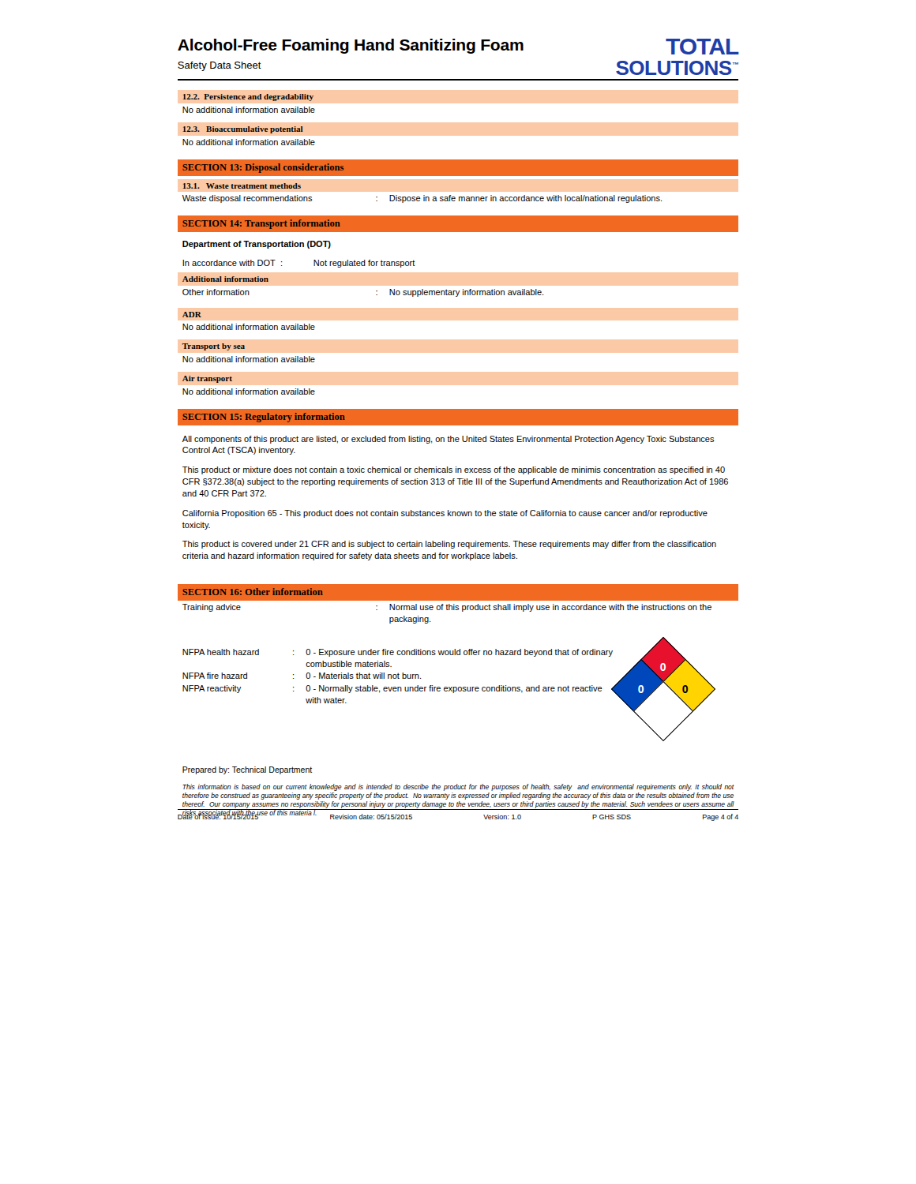Alcohol-Free Foaming Hand Sanitizing Foam
Safety Data Sheet
TOTAL
SOLUTIONS™
12.2. Persistence and degradability
No additional information available
12.3. Bioaccumulative potential
No additional information available
SECTION 13: Disposal considerations
13.1. Waste treatment methods
Waste disposal recommendations
:
Dispose in a safe manner in accordance with local/national regulations.
SECTION 14: Transport information
Department of Transportation (DOT)
In accordance with DOT :
Not regulated for transport
Additional information
Other information
:
No supplementary information available.
ADR
No additional information available
Transport by sea
No additional information available
Air transport
No additional information available
SECTION 15: Regulatory information
All components of this product are listed, or excluded from listing, on the United States Environmental Protection Agency Toxic Substances Control Act (TSCA) inventory.
This product or mixture does not contain a toxic chemical or chemicals in excess of the applicable de minimis concentration as specified in 40 CFR §372.38(a) subject to the reporting requirements of section 313 of Title III of the Superfund Amendments and Reauthorization Act of 1986 and 40 CFR Part 372.
California Proposition 65 - This product does not contain substances known to the state of California to cause cancer and/or reproductive toxicity.
This product is covered under 21 CFR and is subject to certain labeling requirements. These requirements may differ from the classification criteria and hazard information required for safety data sheets and for workplace labels.
SECTION 16: Other information
Training advice
:
Normal use of this product shall imply use in accordance with the instructions on the packaging.
NFPA health hazard
:
0 - Exposure under fire conditions would offer no hazard beyond that of ordinary combustible materials.
NFPA fire hazard
:
0 - Materials that will not burn.
NFPA reactivity
:
0 - Normally stable, even under fire exposure conditions, and are not reactive with water.
0
0
0
Prepared by: Technical Department
This information is based on our current knowledge and is intended to describe the product for the purposes of health, safety and environmental requirements only. It should not therefore be construed as guaranteeing any specific property of the product. No warranty is expressed or implied regarding the accuracy of this data or the results obtained from the use thereof. Our company assumes no responsibility for personal injury or property damage to the vendee, users or third parties caused by the material. Such vendees or users assume all risks associated with the use of this materia l.
Date of issue: 10/15/2015 Revision date: 05/15/2015 Version: 1.0 P GHS SDS Page 4 of 4